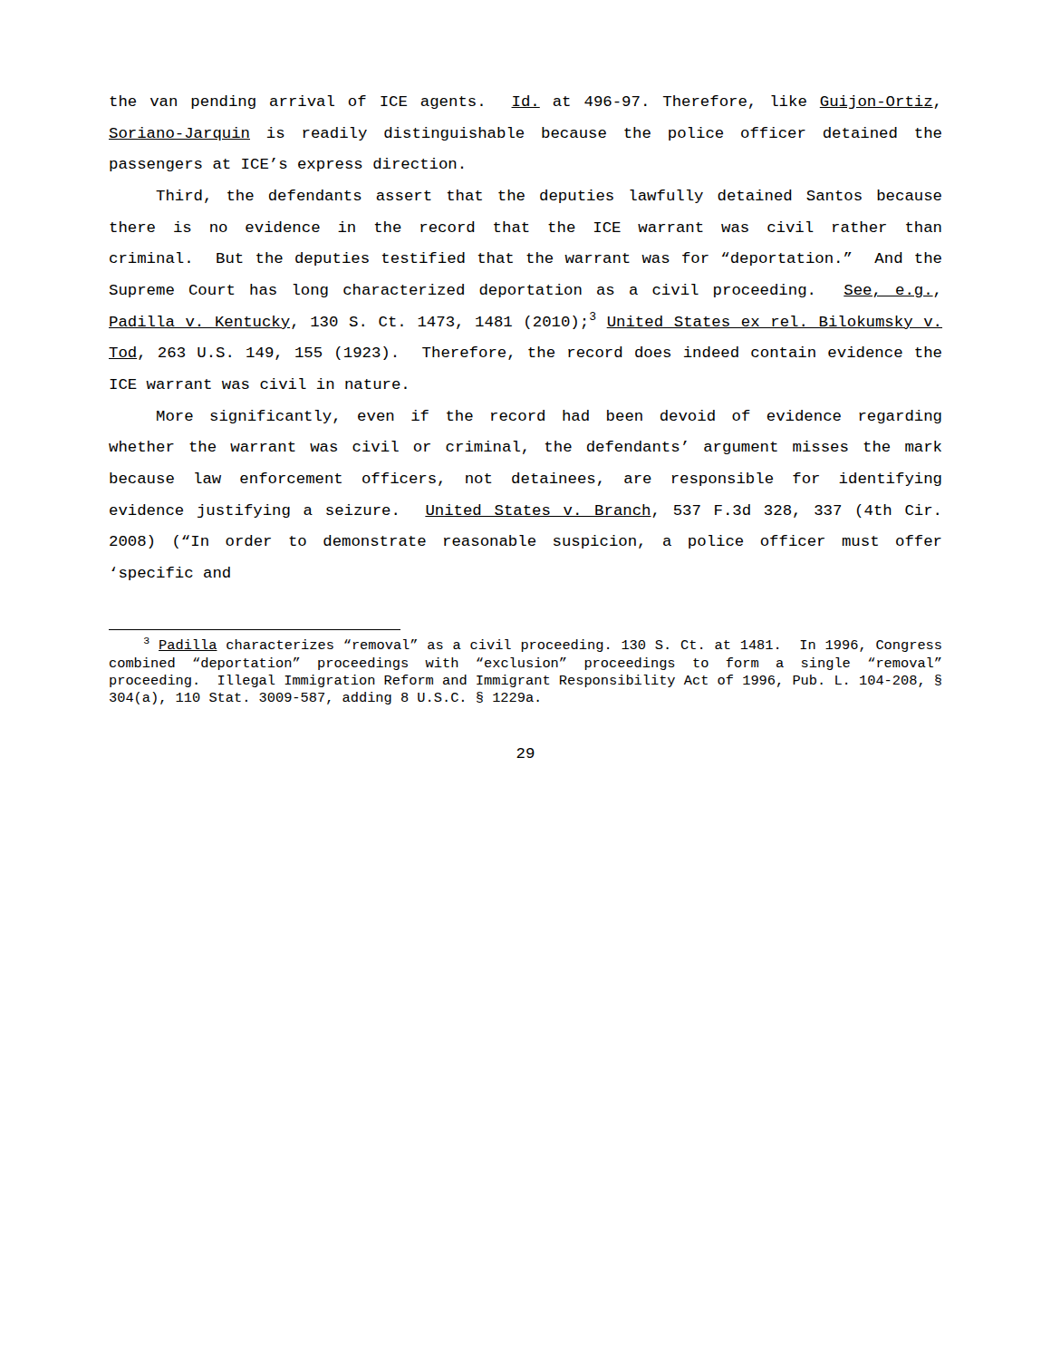the van pending arrival of ICE agents. Id. at 496-97. Therefore, like Guijon-Ortiz, Soriano-Jarquin is readily distinguishable because the police officer detained the passengers at ICE’s express direction.
Third, the defendants assert that the deputies lawfully detained Santos because there is no evidence in the record that the ICE warrant was civil rather than criminal. But the deputies testified that the warrant was for “deportation.” And the Supreme Court has long characterized deportation as a civil proceeding. See, e.g., Padilla v. Kentucky, 130 S. Ct. 1473, 1481 (2010);3 United States ex rel. Bilokumsky v. Tod, 263 U.S. 149, 155 (1923). Therefore, the record does indeed contain evidence the ICE warrant was civil in nature.
More significantly, even if the record had been devoid of evidence regarding whether the warrant was civil or criminal, the defendants’ argument misses the mark because law enforcement officers, not detainees, are responsible for identifying evidence justifying a seizure. United States v. Branch, 537 F.3d 328, 337 (4th Cir. 2008) (“In order to demonstrate reasonable suspicion, a police officer must offer ‘specific and
3 Padilla characterizes “removal” as a civil proceeding. 130 S. Ct. at 1481. In 1996, Congress combined “deportation” proceedings with “exclusion” proceedings to form a single “removal” proceeding. Illegal Immigration Reform and Immigrant Responsibility Act of 1996, Pub. L. 104-208, § 304(a), 110 Stat. 3009-587, adding 8 U.S.C. § 1229a.
29